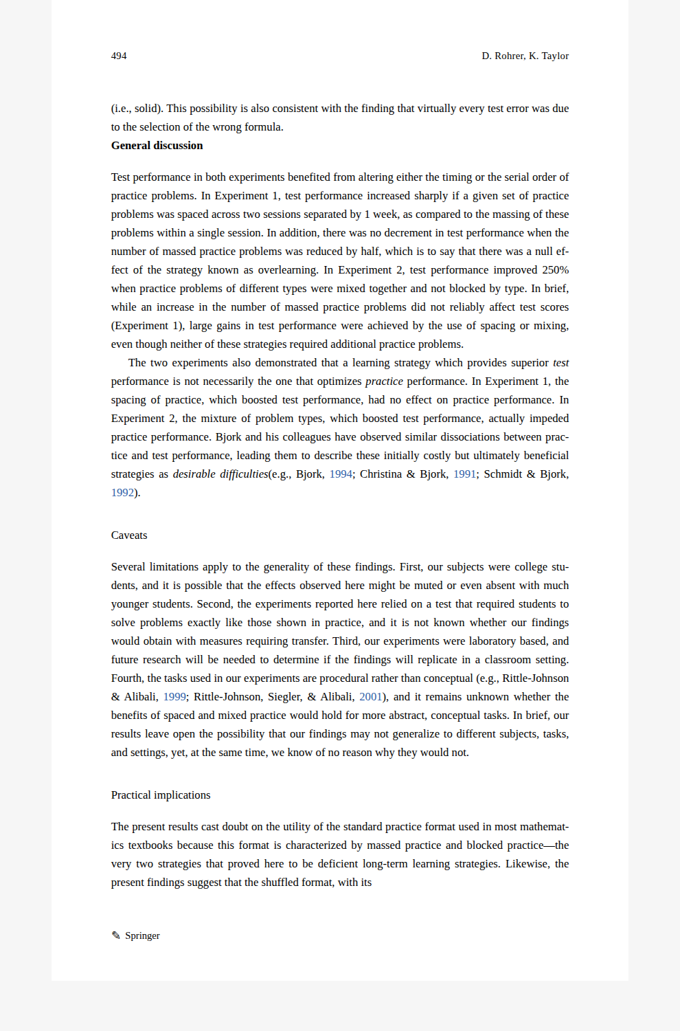494 D. Rohrer, K. Taylor
(i.e., solid). This possibility is also consistent with the finding that virtually every test error was due to the selection of the wrong formula.
General discussion
Test performance in both experiments benefited from altering either the timing or the serial order of practice problems. In Experiment 1, test performance increased sharply if a given set of practice problems was spaced across two sessions separated by 1 week, as compared to the massing of these problems within a single session. In addition, there was no decrement in test performance when the number of massed practice problems was reduced by half, which is to say that there was a null effect of the strategy known as overlearning. In Experiment 2, test performance improved 250% when practice problems of different types were mixed together and not blocked by type. In brief, while an increase in the number of massed practice problems did not reliably affect test scores (Experiment 1), large gains in test performance were achieved by the use of spacing or mixing, even though neither of these strategies required additional practice problems.
The two experiments also demonstrated that a learning strategy which provides superior test performance is not necessarily the one that optimizes practice performance. In Experiment 1, the spacing of practice, which boosted test performance, had no effect on practice performance. In Experiment 2, the mixture of problem types, which boosted test performance, actually impeded practice performance. Bjork and his colleagues have observed similar dissociations between practice and test performance, leading them to describe these initially costly but ultimately beneficial strategies as desirable difficulties(e.g., Bjork, 1994; Christina & Bjork, 1991; Schmidt & Bjork, 1992).
Caveats
Several limitations apply to the generality of these findings. First, our subjects were college students, and it is possible that the effects observed here might be muted or even absent with much younger students. Second, the experiments reported here relied on a test that required students to solve problems exactly like those shown in practice, and it is not known whether our findings would obtain with measures requiring transfer. Third, our experiments were laboratory based, and future research will be needed to determine if the findings will replicate in a classroom setting. Fourth, the tasks used in our experiments are procedural rather than conceptual (e.g., Rittle-Johnson & Alibali, 1999; Rittle-Johnson, Siegler, & Alibali, 2001), and it remains unknown whether the benefits of spaced and mixed practice would hold for more abstract, conceptual tasks. In brief, our results leave open the possibility that our findings may not generalize to different subjects, tasks, and settings, yet, at the same time, we know of no reason why they would not.
Practical implications
The present results cast doubt on the utility of the standard practice format used in most mathematics textbooks because this format is characterized by massed practice and blocked practice—the very two strategies that proved here to be deficient long-term learning strategies. Likewise, the present findings suggest that the shuffled format, with its
✎ Springer